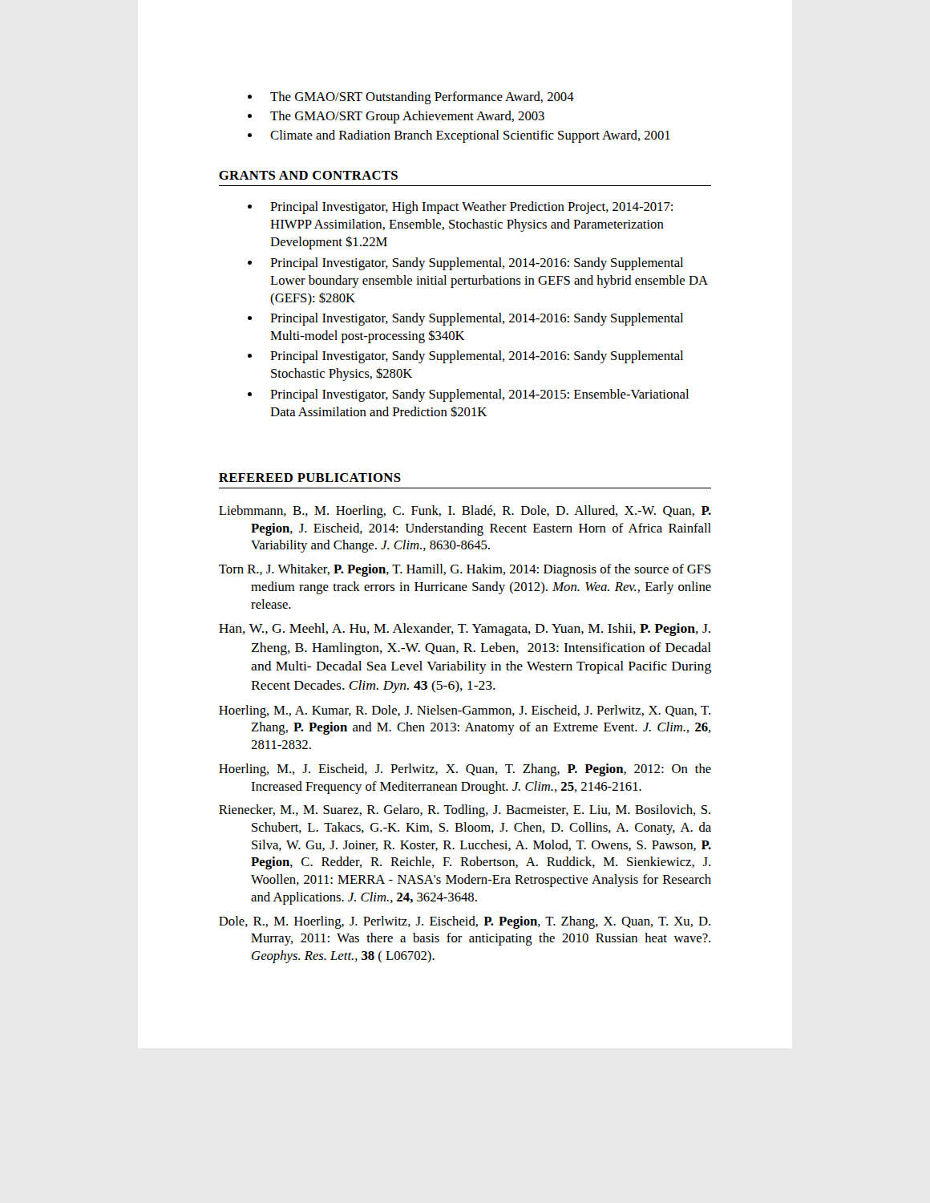The GMAO/SRT Outstanding Performance Award, 2004
The GMAO/SRT Group Achievement Award, 2003
Climate and Radiation Branch Exceptional Scientific Support Award, 2001
Grants and Contracts
Principal Investigator, High Impact Weather Prediction Project, 2014-2017: HIWPP Assimilation, Ensemble, Stochastic Physics and Parameterization Development $1.22M
Principal Investigator, Sandy Supplemental, 2014-2016: Sandy Supplemental Lower boundary ensemble initial perturbations in GEFS and hybrid ensemble DA (GEFS): $280K
Principal Investigator, Sandy Supplemental, 2014-2016: Sandy Supplemental Multi-model post-processing $340K
Principal Investigator, Sandy Supplemental, 2014-2016: Sandy Supplemental Stochastic Physics, $280K
Principal Investigator, Sandy Supplemental, 2014-2015: Ensemble-Variational Data Assimilation and Prediction $201K
Refereed Publications
Liebmmann, B., M. Hoerling, C. Funk, I. Bladé, R. Dole, D. Allured, X.-W. Quan, P. Pegion, J. Eischeid, 2014: Understanding Recent Eastern Horn of Africa Rainfall Variability and Change. J. Clim., 8630-8645.
Torn R., J. Whitaker, P. Pegion, T. Hamill, G. Hakim, 2014: Diagnosis of the source of GFS medium range track errors in Hurricane Sandy (2012). Mon. Wea. Rev., Early online release.
Han, W., G. Meehl, A. Hu, M. Alexander, T. Yamagata, D. Yuan, M. Ishii, P. Pegion, J. Zheng, B. Hamlington, X.-W. Quan, R. Leben, 2013: Intensification of Decadal and Multi- Decadal Sea Level Variability in the Western Tropical Pacific During Recent Decades. Clim. Dyn. 43 (5-6), 1-23.
Hoerling, M., A. Kumar, R. Dole, J. Nielsen-Gammon, J. Eischeid, J. Perlwitz, X. Quan, T. Zhang, P. Pegion and M. Chen 2013: Anatomy of an Extreme Event. J. Clim., 26, 2811-2832.
Hoerling, M., J. Eischeid, J. Perlwitz, X. Quan, T. Zhang, P. Pegion, 2012: On the Increased Frequency of Mediterranean Drought. J. Clim., 25, 2146-2161.
Rienecker, M., M. Suarez, R. Gelaro, R. Todling, J. Bacmeister, E. Liu, M. Bosilovich, S. Schubert, L. Takacs, G.-K. Kim, S. Bloom, J. Chen, D. Collins, A. Conaty, A. da Silva, W. Gu, J. Joiner, R. Koster, R. Lucchesi, A. Molod, T. Owens, S. Pawson, P. Pegion, C. Redder, R. Reichle, F. Robertson, A. Ruddick, M. Sienkiewicz, J. Woollen, 2011: MERRA - NASA's Modern-Era Retrospective Analysis for Research and Applications. J. Clim., 24, 3624-3648.
Dole, R., M. Hoerling, J. Perlwitz, J. Eischeid, P. Pegion, T. Zhang, X. Quan, T. Xu, D. Murray, 2011: Was there a basis for anticipating the 2010 Russian heat wave?. Geophys. Res. Lett., 38 ( L06702).